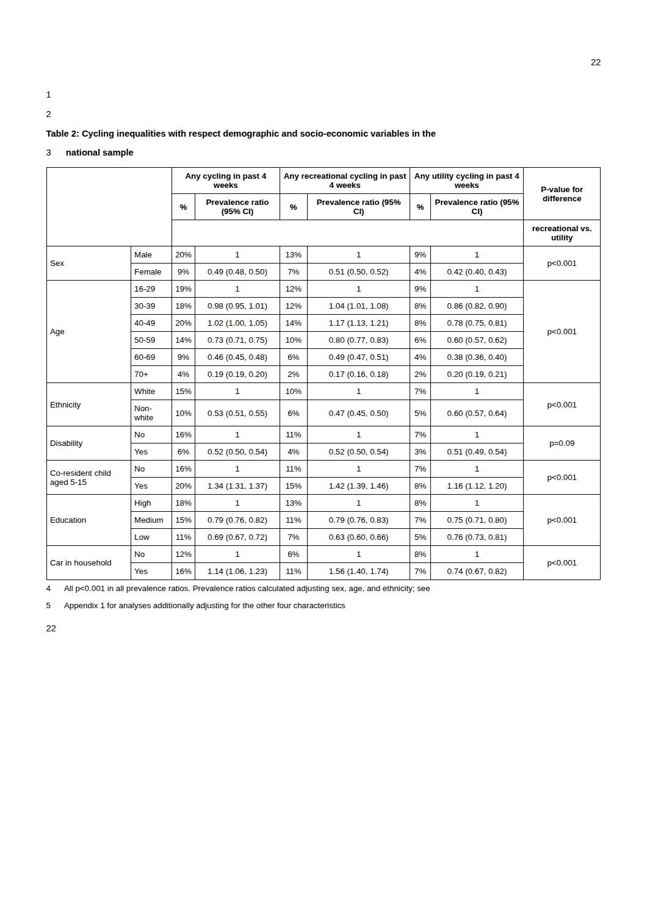22
1
2
Table 2: Cycling inequalities with respect demographic and socio-economic variables in the
3 national sample
| | Any cycling in past 4 weeks | Any recreational cycling in past 4 weeks | Any utility cycling in past 4 weeks | P-value for difference |
| --- | --- | --- | --- | --- |
| % | Prevalence ratio (95% CI) | % | Prevalence ratio (95% CI) | % | Prevalence ratio (95% CI) |
| | recreational vs. utility |
| Sex | Male | 20% | 1 | 13% | 1 | 9% | 1 | p<0.001 |
| Female | 9% | 0.49 (0.48, 0.50) | 7% | 0.51 (0.50, 0.52) | 4% | 0.42 (0.40, 0.43) |
| Age | 16-29 | 19% | 1 | 12% | 1 | 9% | 1 | p<0.001 |
| 30-39 | 18% | 0.98 (0.95, 1.01) | 12% | 1.04 (1.01, 1.08) | 8% | 0.86 (0.82, 0.90) |
| 40-49 | 20% | 1.02 (1.00, 1.05) | 14% | 1.17 (1.13, 1.21) | 8% | 0.78 (0.75, 0.81) |
| 50-59 | 14% | 0.73 (0.71, 0.75) | 10% | 0.80 (0.77, 0.83) | 6% | 0.60 (0.57, 0.62) |
| 60-69 | 9% | 0.46 (0.45, 0.48) | 6% | 0.49 (0.47, 0.51) | 4% | 0.38 (0.36, 0.40) |
| 70+ | 4% | 0.19 (0.19, 0.20) | 2% | 0.17 (0.16, 0.18) | 2% | 0.20 (0.19, 0.21) |
| Ethnicity | White | 15% | 1 | 10% | 1 | 7% | 1 | p<0.001 |
| Non-white | 10% | 0.53 (0.51, 0.55) | 6% | 0.47 (0.45, 0.50) | 5% | 0.60 (0.57, 0.64) |
| Disability | No | 16% | 1 | 11% | 1 | 7% | 1 | p=0.09 |
| Yes | 6% | 0.52 (0.50, 0.54) | 4% | 0.52 (0.50, 0.54) | 3% | 0.51 (0.49, 0.54) |
| Co-resident child aged 5-15 | No | 16% | 1 | 11% | 1 | 7% | 1 | p<0.001 |
| Yes | 20% | 1.34 (1.31, 1.37) | 15% | 1.42 (1.39, 1.46) | 8% | 1.16 (1.12, 1.20) |
| Education | High | 18% | 1 | 13% | 1 | 8% | 1 | p<0.001 |
| Medium | 15% | 0.79 (0.76, 0.82) | 11% | 0.79 (0.76, 0.83) | 7% | 0.75 (0.71, 0.80) |
| Low | 11% | 0.69 (0.67, 0.72) | 7% | 0.63 (0.60, 0.66) | 5% | 0.76 (0.73, 0.81) |
| Car in household | No | 12% | 1 | 6% | 1 | 8% | 1 | p<0.001 |
| Yes | 16% | 1.14 (1.06, 1.23) | 11% | 1.56 (1.40, 1.74) | 7% | 0.74 (0.67, 0.82) |
4 All p<0.001 in all prevalence ratios. Prevalence ratios calculated adjusting sex, age, and ethnicity; see
5 Appendix 1 for analyses additionally adjusting for the other four characteristics
22